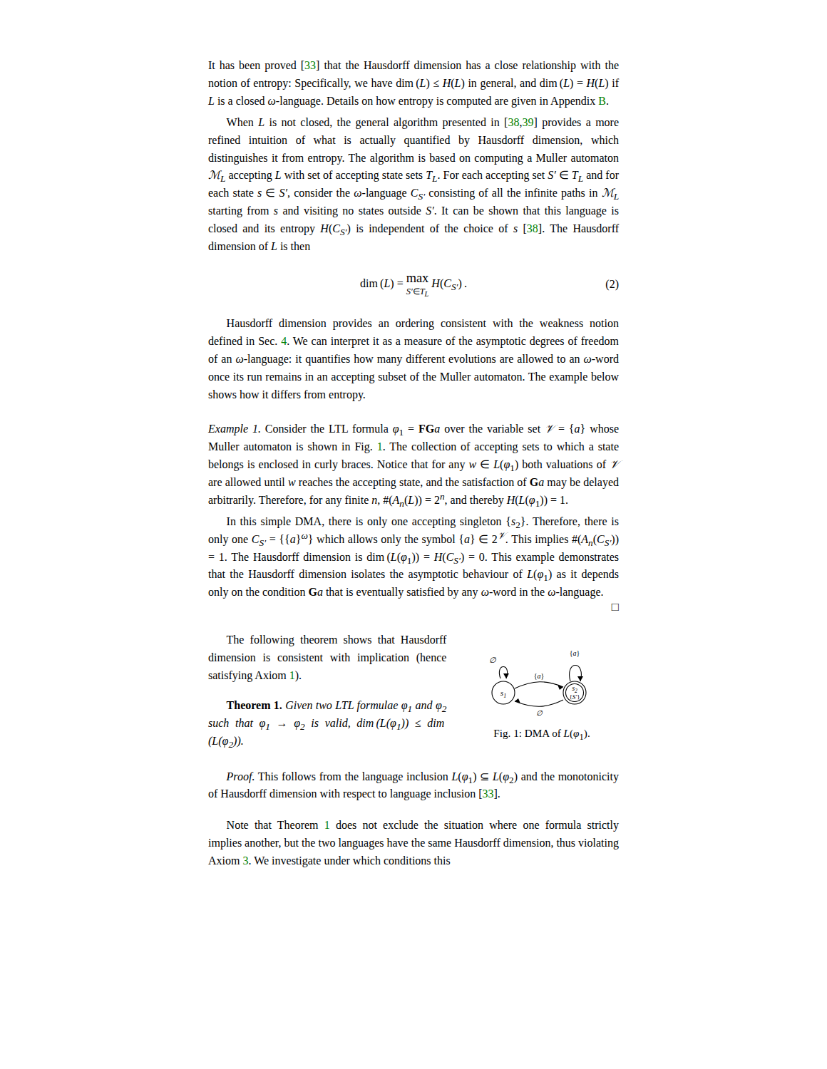It has been proved [33] that the Hausdorff dimension has a close relationship with the notion of entropy: Specifically, we have dim (L) ≤ H(L) in general, and dim (L) = H(L) if L is a closed ω-language. Details on how entropy is computed are given in Appendix B.
When L is not closed, the general algorithm presented in [38,39] provides a more refined intuition of what is actually quantified by Hausdorff dimension, which distinguishes it from entropy. The algorithm is based on computing a Muller automaton ℳL accepting L with set of accepting state sets TL. For each accepting set S′ ∈ TL and for each state s ∈ S′, consider the ω-language CS′ consisting of all the infinite paths in ℳL starting from s and visiting no states outside S′. It can be shown that this language is closed and its entropy H(CS′) is independent of the choice of s [38]. The Hausdorff dimension of L is then
dim (L) = max
S′∈TL H(CS′) . (2)
Hausdorff dimension provides an ordering consistent with the weakness notion defined in Sec. 4. We can interpret it as a measure of the asymptotic degrees of freedom of an ω-language: it quantifies how many different evolutions are allowed to an ω-word once its run remains in an accepting subset of the Muller automaton. The example below shows how it differs from entropy.
Example 1. Consider the LTL formula φ1 = FG a over the variable set 𝒱 = {a} whose Muller automaton is shown in Fig. 1. The collection of accepting sets to which a state belongs is enclosed in curly braces. Notice that for any w ∈ L(φ1) both valuations of 𝒱 are allowed until w reaches the accepting state, and the satisfaction of Ga may be delayed arbitrarily. Therefore, for any finite n, #(An(L)) = 2n, and thereby H(L(φ1)) = 1.
In this simple DMA, there is only one accepting singleton {s2}. Therefore, there is only one CS′ = {{a}ω} which allows only the symbol {a} ∈ 2𝒱. This implies #(An(CS′)) = 1. The Hausdorff dimension is dim (L(φ1)) = H(CS′) = 0. This example demonstrates that the Hausdorff dimension isolates the asymptotic behaviour of L(φ1) as it depends only on the condition Ga that is eventually satisfied by any ω-word in the ω-language.□
The following theorem shows that Hausdorff dimension is consistent with implication (hence satisfying Axiom 1).
Theorem 1. Given two LTL formulae φ1 and φ2 such that φ1 → φ2 is valid, dim (L(φ1)) ≤ dim (L(φ2)).
∅ s1 s2 {S′} {a} ∅ {a}
Fig. 1: DMA of L(φ1).
Proof. This follows from the language inclusion L(φ1) ⊆ L(φ2) and the monotonicity of Hausdorff dimension with respect to language inclusion [33].
Note that Theorem 1 does not exclude the situation where one formula strictly implies another, but the two languages have the same Hausdorff dimension, thus violating Axiom 3. We investigate under which conditions this